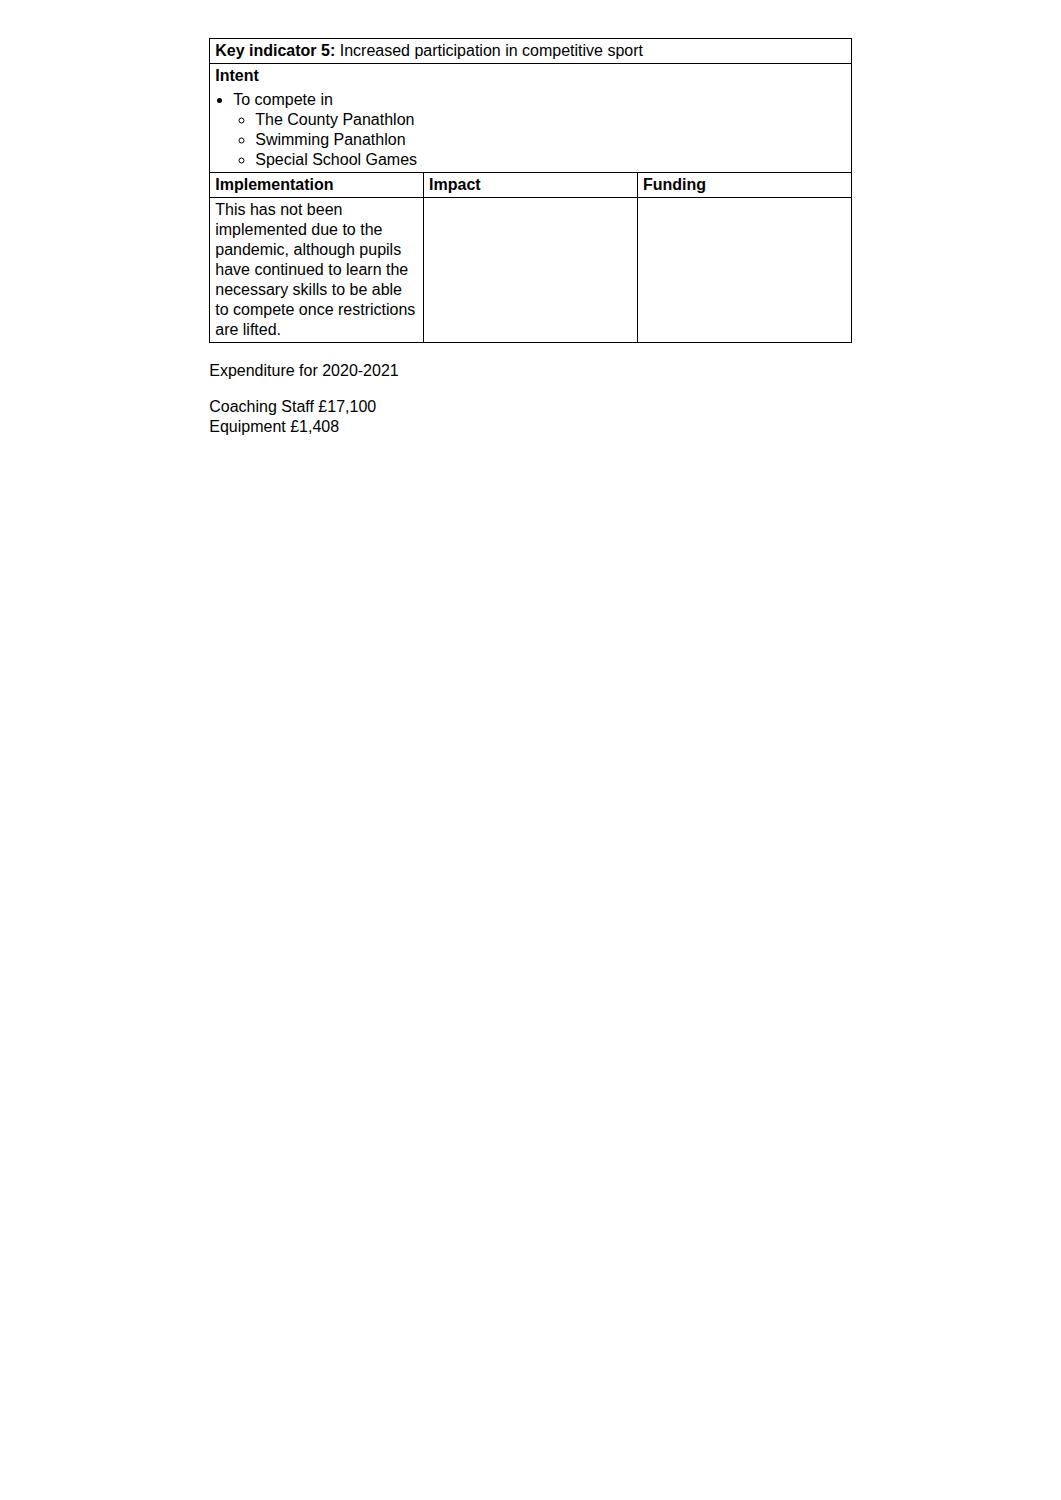| Key indicator 5: Increased participation in competitive sport |
| Intent |
| To compete in The County Panathlon Swimming Panathlon Special School Games |
| Implementation | Impact | Funding |
| This has not been implemented due to the pandemic, although pupils have continued to learn the necessary skills to be able to compete once restrictions are lifted. | | |
Expenditure for 2020-2021
Coaching Staff £17,100
Equipment £1,408